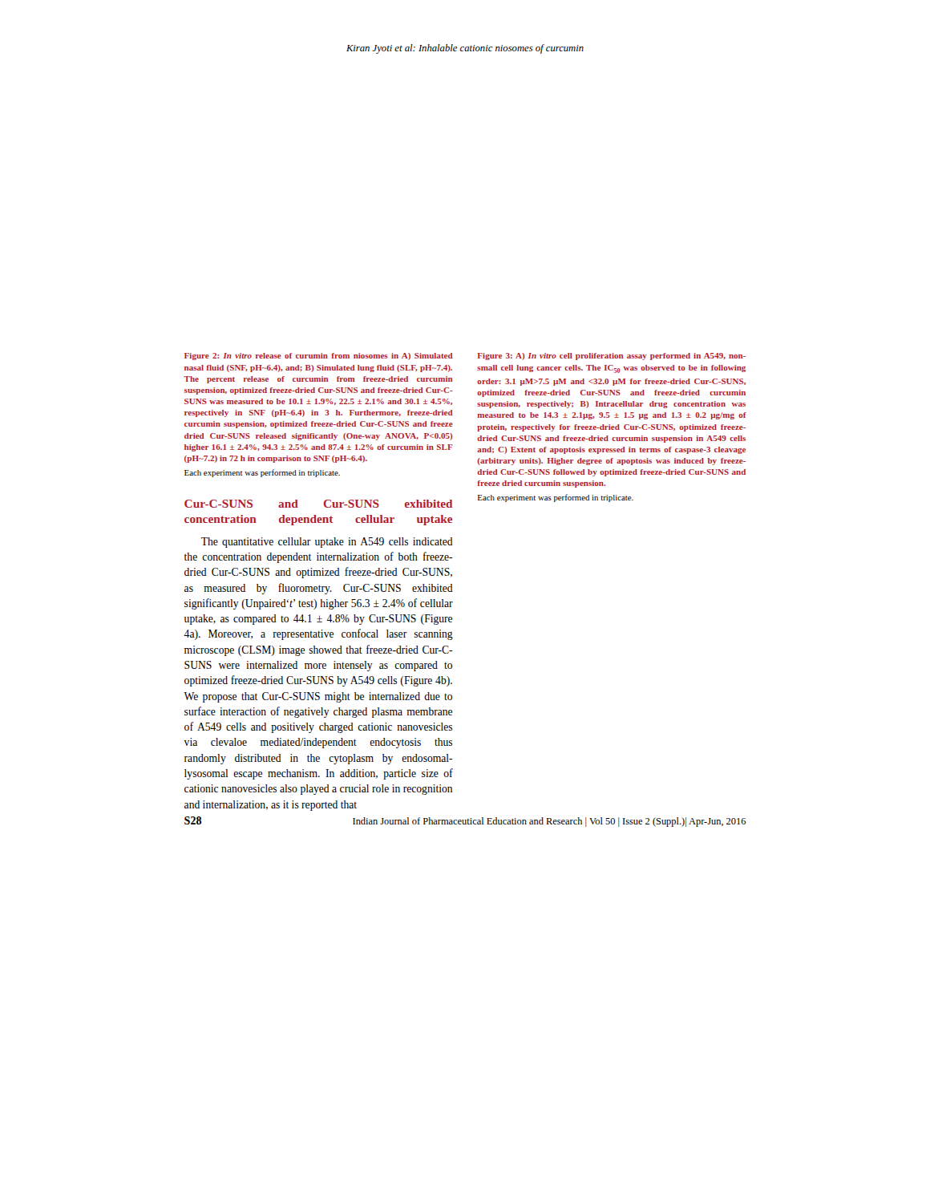Kiran Jyoti et al: Inhalable cationic niosomes of curcumin
Figure 2: In vitro release of curumin from niosomes in A) Simulated nasal fluid (SNF, pH~6.4), and; B) Simulated lung fluid (SLF, pH~7.4). The percent release of curcumin from freeze-dried curcumin suspension, optimized freeze-dried Cur-SUNS and freeze-dried Cur-C-SUNS was measured to be 10.1 ± 1.9%, 22.5 ± 2.1% and 30.1 ± 4.5%, respectively in SNF (pH~6.4) in 3 h. Furthermore, freeze-dried curcumin suspension, optimized freeze-dried Cur-C-SUNS and freeze dried Cur-SUNS released significantly (One-way ANOVA, P<0.05) higher 16.1 ± 2.4%, 94.3 ± 2.5% and 87.4 ± 1.2% of curcumin in SLF (pH~7.2) in 72 h in comparison to SNF (pH~6.4). Each experiment was performed in triplicate.
Cur-C-SUNS and Cur-SUNS exhibited concentration dependent cellular uptake
The quantitative cellular uptake in A549 cells indicated the concentration dependent internalization of both freeze-dried Cur-C-SUNS and optimized freeze-dried Cur-SUNS, as measured by fluorometry. Cur-C-SUNS exhibited significantly (Unpaired‘t’ test) higher 56.3 ± 2.4% of cellular uptake, as compared to 44.1 ± 4.8% by Cur-SUNS (Figure 4a). Moreover, a representative confocal laser scanning microscope (CLSM) image showed that freeze-dried Cur-C-SUNS were internalized more intensely as compared to optimized freeze-dried Cur-SUNS by A549 cells (Figure 4b). We propose that Cur-C-SUNS might be internalized due to surface interaction of negatively charged plasma membrane of A549 cells and positively charged cationic nanovesicles via clevaloe mediated/independent endocytosis thus randomly distributed in the cytoplasm by endosomal-lysosomal escape mechanism. In addition, particle size of cationic nanovesicles also played a crucial role in recognition and internalization, as it is reported that
Figure 3: A) In vitro cell proliferation assay performed in A549, non-small cell lung cancer cells. The IC50 was observed to be in following order: 3.1 µM>7.5 µM and <32.0 µM for freeze-dried Cur-C-SUNS, optimized freeze-dried Cur-SUNS and freeze-dried curcumin suspension, respectively; B) Intracellular drug concentration was measured to be 14.3 ± 2.1µg, 9.5 ± 1.5 µg and 1.3 ± 0.2 µg/mg of protein, respectively for freeze-dried Cur-C-SUNS, optimized freeze-dried Cur-SUNS and freeze-dried curcumin suspension in A549 cells and; C) Extent of apoptosis expressed in terms of caspase-3 cleavage (arbitrary units). Higher degree of apoptosis was induced by freeze-dried Cur-C-SUNS followed by optimized freeze-dried Cur-SUNS and freeze dried curcumin suspension. Each experiment was performed in triplicate.
S28
Indian Journal of Pharmaceutical Education and Research | Vol 50 | Issue 2 (Suppl.)| Apr-Jun, 2016